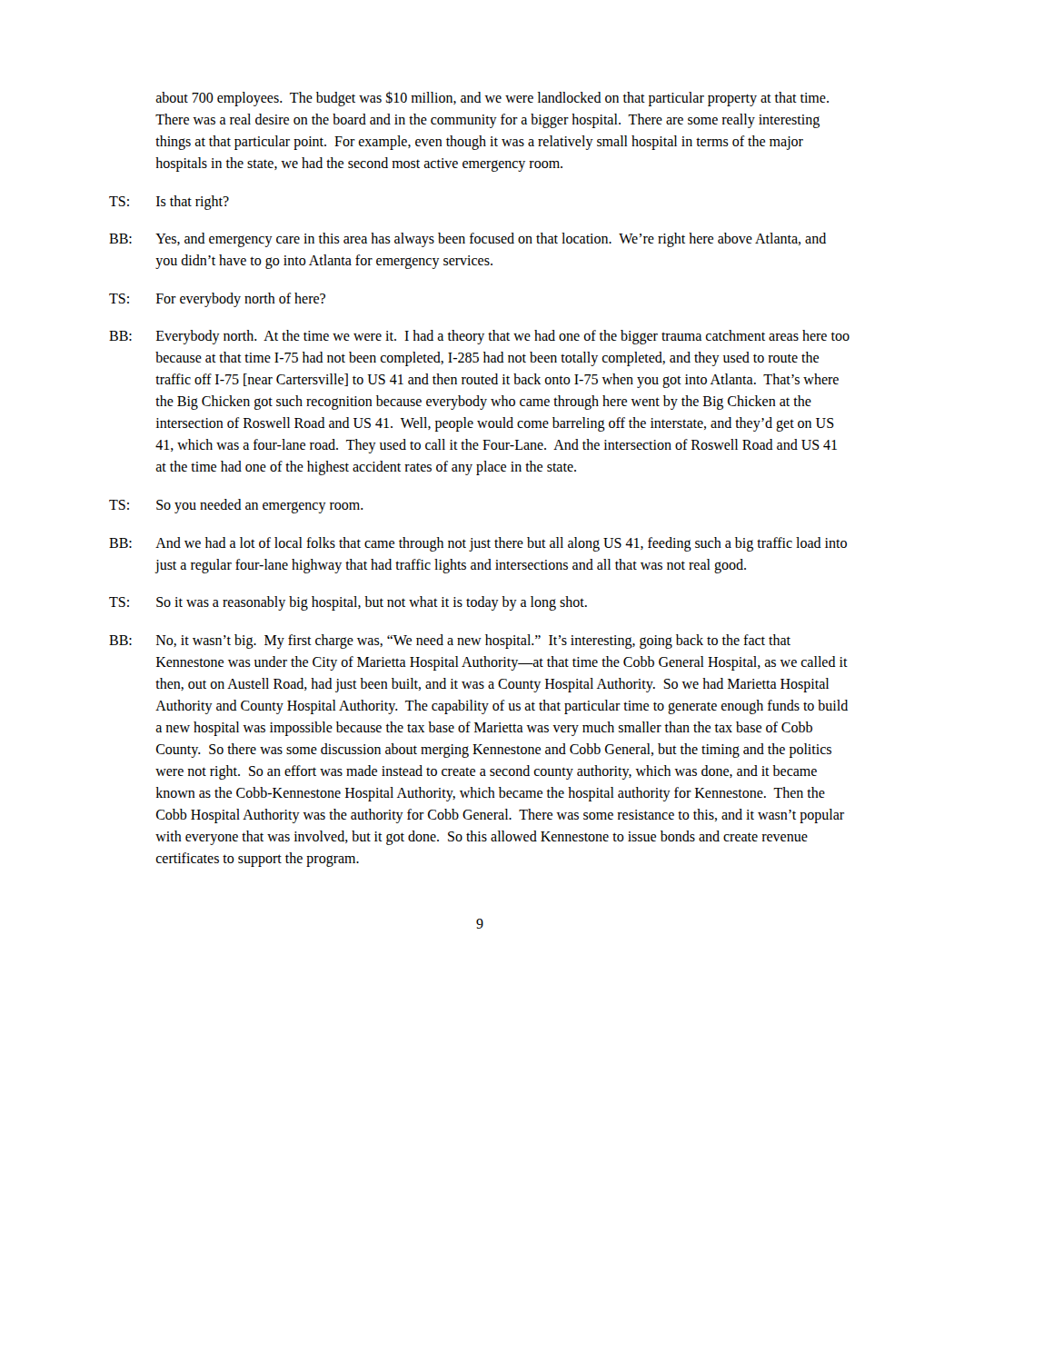about 700 employees. The budget was $10 million, and we were landlocked on that particular property at that time. There was a real desire on the board and in the community for a bigger hospital. There are some really interesting things at that particular point. For example, even though it was a relatively small hospital in terms of the major hospitals in the state, we had the second most active emergency room.
TS:
Is that right?
BB:
Yes, and emergency care in this area has always been focused on that location. We’re right here above Atlanta, and you didn’t have to go into Atlanta for emergency services.
TS:
For everybody north of here?
BB:
Everybody north. At the time we were it. I had a theory that we had one of the bigger trauma catchment areas here too because at that time I-75 had not been completed, I-285 had not been totally completed, and they used to route the traffic off I-75 [near Cartersville] to US 41 and then routed it back onto I-75 when you got into Atlanta. That’s where the Big Chicken got such recognition because everybody who came through here went by the Big Chicken at the intersection of Roswell Road and US 41. Well, people would come barreling off the interstate, and they’d get on US 41, which was a four-lane road. They used to call it the Four-Lane. And the intersection of Roswell Road and US 41 at the time had one of the highest accident rates of any place in the state.
TS:
So you needed an emergency room.
BB:
And we had a lot of local folks that came through not just there but all along US 41, feeding such a big traffic load into just a regular four-lane highway that had traffic lights and intersections and all that was not real good.
TS:
So it was a reasonably big hospital, but not what it is today by a long shot.
BB:
No, it wasn’t big. My first charge was, “We need a new hospital.” It’s interesting, going back to the fact that Kennestone was under the City of Marietta Hospital Authority—at that time the Cobb General Hospital, as we called it then, out on Austell Road, had just been built, and it was a County Hospital Authority. So we had Marietta Hospital Authority and County Hospital Authority. The capability of us at that particular time to generate enough funds to build a new hospital was impossible because the tax base of Marietta was very much smaller than the tax base of Cobb County. So there was some discussion about merging Kennestone and Cobb General, but the timing and the politics were not right. So an effort was made instead to create a second county authority, which was done, and it became known as the Cobb-Kennestone Hospital Authority, which became the hospital authority for Kennestone. Then the Cobb Hospital Authority was the authority for Cobb General. There was some resistance to this, and it wasn’t popular with everyone that was involved, but it got done. So this allowed Kennestone to issue bonds and create revenue certificates to support the program.
9